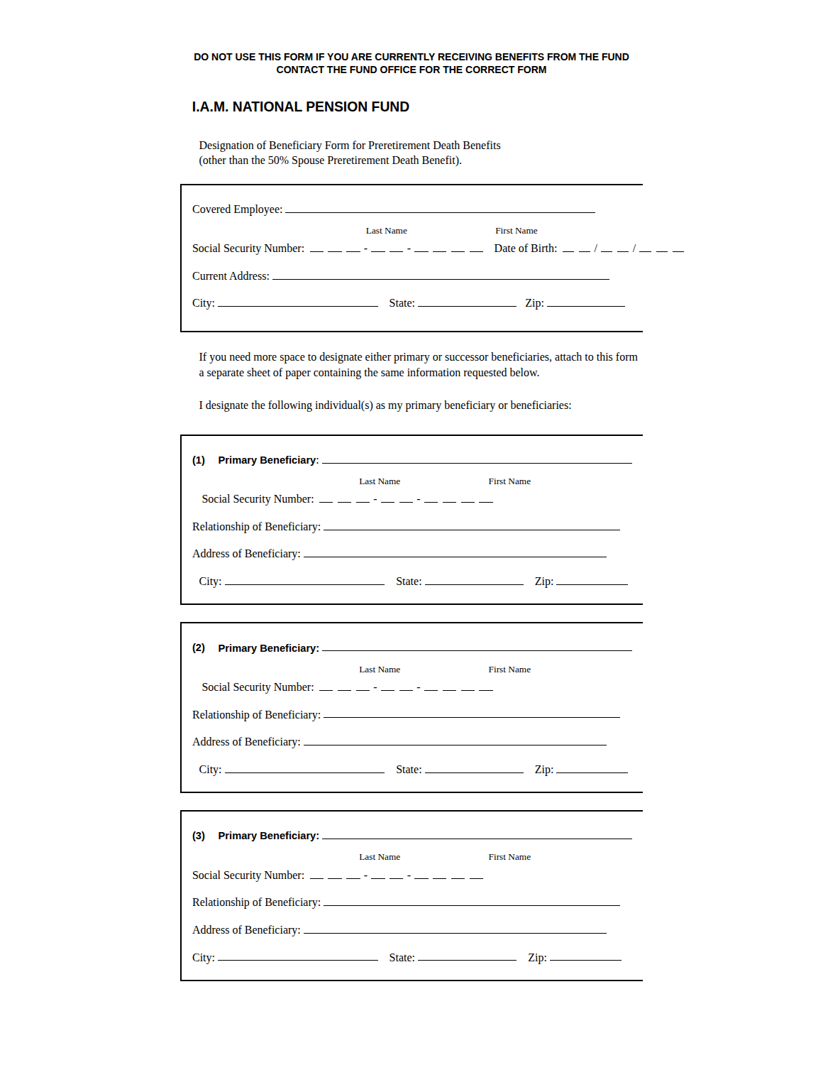DO NOT USE THIS FORM IF YOU ARE CURRENTLY RECEIVING BENEFITS FROM THE FUND
CONTACT THE FUND OFFICE FOR THE CORRECT FORM
I.A.M. NATIONAL PENSION FUND
Designation of Beneficiary Form for Preretirement Death Benefits
(other than the 50% Spouse Preretirement Death Benefit).
Covered Employee:
Last Name First Name
Social Security Number: - - Date of Birth: / /
Current Address:
City: State: Zip:
If you need more space to designate either primary or successor beneficiaries, attach to this form a separate sheet of paper containing the same information requested below.
I designate the following individual(s) as my primary beneficiary or beneficiaries:
(1) Primary Beneficiary:
Last Name First Name
Social Security Number: - -
Relationship of Beneficiary:
Address of Beneficiary:
City: State: Zip:
(2) Primary Beneficiary:
Last Name First Name
Social Security Number: - -
Relationship of Beneficiary:
Address of Beneficiary:
City: State: Zip:
(3) Primary Beneficiary:
Last Name First Name
Social Security Number: - -
Relationship of Beneficiary:
Address of Beneficiary:
City: State: Zip: